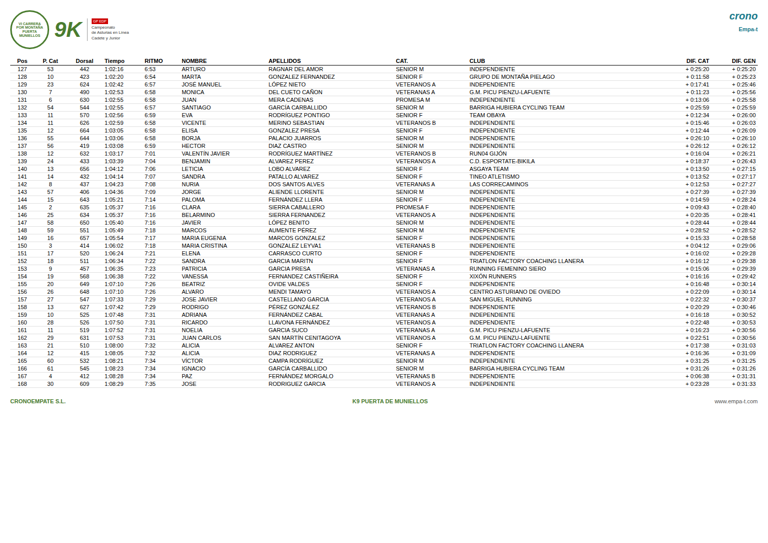VI CARRERA
POR MONTAÑA
PUERTA
MUNIELLOS
9K
GP EDP
Campeonato
de Asturias en Línea
Cadete y Junior
crono
Empa-t
| Pos | P. Cat | Dorsal | Tiempo | RITMO | NOMBRE | APELLIDOS | CAT. | CLUB | DIF. CAT | DIF. GEN |
| --- | --- | --- | --- | --- | --- | --- | --- | --- | --- | --- |
| 127 | 53 | 442 | 1:02:16 | 6:53 | ARTURO | RAGNAR DEL AMOR | SENIOR M | INDEPENDIENTE | + 0:25:20 | + 0:25:20 |
| 128 | 10 | 423 | 1:02:20 | 6:54 | MARTA | GONZALEZ FERNANDEZ | SENIOR F | GRUPO DE MONTAÑA PIELAGO | + 0:11:58 | + 0:25:23 |
| 129 | 23 | 624 | 1:02:42 | 6:57 | JOSÉ MANUEL | LÓPEZ NIETO | VETERANOS A | INDEPENDIENTE | + 0:17:41 | + 0:25:46 |
| 130 | 7 | 490 | 1:02:53 | 6:58 | MONICA | DEL CUETO CAÑON | VETERANAS A | G.M. PICU PIENZU-LAFUENTE | + 0:11:23 | + 0:25:56 |
| 131 | 6 | 630 | 1:02:55 | 6:58 | JUAN | MERA CADENAS | PROMESA M | INDEPENDIENTE | + 0:13:06 | + 0:25:58 |
| 132 | 54 | 544 | 1:02:55 | 6:57 | SANTIAGO | GARCÍA CARBALLIDO | SENIOR M | BARRIGA HUBIERA CYCLING TEAM | + 0:25:59 | + 0:25:59 |
| 133 | 11 | 570 | 1:02:56 | 6:59 | EVA | RODRÍGUEZ PONTIGO | SENIOR F | TEAM OBAYA | + 0:12:34 | + 0:26:00 |
| 134 | 11 | 626 | 1:02:59 | 6:58 | VICENTE | MERINO SEBASTIAN | VETERANOS B | INDEPENDIENTE | + 0:15:46 | + 0:26:03 |
| 135 | 12 | 664 | 1:03:05 | 6:58 | ELISA | GONZALEZ PRESA | SENIOR F | INDEPENDIENTE | + 0:12:44 | + 0:26:09 |
| 136 | 55 | 644 | 1:03:06 | 6:58 | BORJA | PALACIO JUARROS | SENIOR M | INDEPENDIENTE | + 0:26:10 | + 0:26:10 |
| 137 | 56 | 419 | 1:03:08 | 6:59 | HECTOR | DIAZ CASTRO | SENIOR M | INDEPENDIENTE | + 0:26:12 | + 0:26:12 |
| 138 | 12 | 632 | 1:03:17 | 7:01 | VALENTÍN JAVIER | RODRÍGUEZ MARTÍNEZ | VETERANOS B | RUN04 GIJÓN | + 0:16:04 | + 0:26:21 |
| 139 | 24 | 433 | 1:03:39 | 7:04 | BENJAMIN | ALVAREZ PEREZ | VETERANOS A | C.D. ESPORTATE-BIKILA | + 0:18:37 | + 0:26:43 |
| 140 | 13 | 656 | 1:04:12 | 7:06 | LETICIA | LOBO ALVAREZ | SENIOR F | ASGAYA TEAM | + 0:13:50 | + 0:27:15 |
| 141 | 14 | 432 | 1:04:14 | 7:07 | SANDRA | PATALLO ALVAREZ | SENIOR F | TINEO ATLETISMO | + 0:13:52 | + 0:27:17 |
| 142 | 8 | 437 | 1:04:23 | 7:08 | NURIA | DOS SANTOS ALVES | VETERANAS A | LAS CORRECAMINOS | + 0:12:53 | + 0:27:27 |
| 143 | 57 | 406 | 1:04:36 | 7:09 | JORGE | ALIENDE LLORENTE | SENIOR M | INDEPENDIENTE | + 0:27:39 | + 0:27:39 |
| 144 | 15 | 643 | 1:05:21 | 7:14 | PALOMA | FERNÁNDEZ LLERA | SENIOR F | INDEPENDIENTE | + 0:14:59 | + 0:28:24 |
| 145 | 2 | 635 | 1:05:37 | 7:16 | CLARA | SIERRA CABALLERO | PROMESA F | INDEPENDIENTE | + 0:09:43 | + 0:28:40 |
| 146 | 25 | 634 | 1:05:37 | 7:16 | BELARMINO | SIERRA FERNANDEZ | VETERANOS A | INDEPENDIENTE | + 0:20:35 | + 0:28:41 |
| 147 | 58 | 650 | 1:05:40 | 7:16 | JAVIER | LÓPEZ BENITO | SENIOR M | INDEPENDIENTE | + 0:28:44 | + 0:28:44 |
| 148 | 59 | 551 | 1:05:49 | 7:18 | MARCOS | AUMENTE PÉREZ | SENIOR M | INDEPENDIENTE | + 0:28:52 | + 0:28:52 |
| 149 | 16 | 657 | 1:05:54 | 7:17 | MARIA EUGENIA | MARCOS GONZALEZ | SENIOR F | INDEPENDIENTE | + 0:15:33 | + 0:28:58 |
| 150 | 3 | 414 | 1:06:02 | 7:18 | MARIA CRISTINA | GONZALEZ LEYVA1 | VETERANAS B | INDEPENDIENTE | + 0:04:12 | + 0:29:06 |
| 151 | 17 | 520 | 1:06:24 | 7:21 | ELENA | CARRASCO CURTO | SENIOR F | INDEPENDIENTE | + 0:16:02 | + 0:29:28 |
| 152 | 18 | 511 | 1:06:34 | 7:22 | SANDRA | GARCIA MARITN | SENIOR F | TRIATLON FACTORY COACHING LLANERA | + 0:16:12 | + 0:29:38 |
| 153 | 9 | 457 | 1:06:35 | 7:23 | PATRICIA | GARCIA PRESA | VETERANAS A | RUNNING FEMENINO SIERO | + 0:15:06 | + 0:29:39 |
| 154 | 19 | 568 | 1:06:38 | 7:22 | VANESSA | FERNANDEZ CASTIÑEIRA | SENIOR F | XIXÓN RUNNERS | + 0:16:16 | + 0:29:42 |
| 155 | 20 | 649 | 1:07:10 | 7:26 | BEATRIZ | OVIDE VALDES | SENIOR F | INDEPENDIENTE | + 0:16:48 | + 0:30:14 |
| 156 | 26 | 648 | 1:07:10 | 7:26 | ALVARO | MENDI TAMAYO | VETERANOS A | CENTRO ASTURIANO DE OVIEDO | + 0:22:09 | + 0:30:14 |
| 157 | 27 | 547 | 1:07:33 | 7:29 | JOSE JAVIER | CASTELLANO GARCIA | VETERANOS A | SAN MIGUEL RUNNING | + 0:22:32 | + 0:30:37 |
| 158 | 13 | 627 | 1:07:42 | 7:29 | RODRIGO | PÉREZ GONZÁLEZ | VETERANOS B | INDEPENDIENTE | + 0:20:29 | + 0:30:46 |
| 159 | 10 | 525 | 1:07:48 | 7:31 | ADRIANA | FERNÁNDEZ CABAL | VETERANAS A | INDEPENDIENTE | + 0:16:18 | + 0:30:52 |
| 160 | 28 | 526 | 1:07:50 | 7:31 | RICARDO | LLAVONA FERNÁNDEZ | VETERANOS A | INDEPENDIENTE | + 0:22:48 | + 0:30:53 |
| 161 | 11 | 519 | 1:07:52 | 7:31 | NOELIA | GARCIA SUCO | VETERANAS A | G.M. PICU PIENZU-LAFUENTE | + 0:16:23 | + 0:30:56 |
| 162 | 29 | 631 | 1:07:53 | 7:31 | JUAN CARLOS | SAN MARTÍN CENITAGOYA | VETERANOS A | G.M. PICU PIENZU-LAFUENTE | + 0:22:51 | + 0:30:56 |
| 163 | 21 | 510 | 1:08:00 | 7:32 | ALICIA | ALVAREZ ANTON | SENIOR F | TRIATLON FACTORY COACHING LLANERA | + 0:17:38 | + 0:31:03 |
| 164 | 12 | 415 | 1:08:05 | 7:32 | ALICIA | DIAZ RODRIGUEZ | VETERANAS A | INDEPENDIENTE | + 0:16:36 | + 0:31:09 |
| 165 | 60 | 532 | 1:08:21 | 7:34 | VÍCTOR | CAMPA RODRÍGUEZ | SENIOR M | INDEPENDIENTE | + 0:31:25 | + 0:31:25 |
| 166 | 61 | 545 | 1:08:23 | 7:34 | IGNACIO | GARCÍA CARBALLIDO | SENIOR M | BARRIGA HUBIERA CYCLING TEAM | + 0:31:26 | + 0:31:26 |
| 167 | 4 | 412 | 1:08:28 | 7:34 | PAZ | FERNÁNDEZ MORGALO | VETERANAS B | INDEPENDIENTE | + 0:06:38 | + 0:31:31 |
| 168 | 30 | 609 | 1:08:29 | 7:35 | JOSE | RODRIGUEZ GARCIA | VETERANOS A | INDEPENDIENTE | + 0:23:28 | + 0:31:33 |
CRONOEMPATE S.L.
K9 PUERTA DE MUNIELLOS
www.empa-t.com